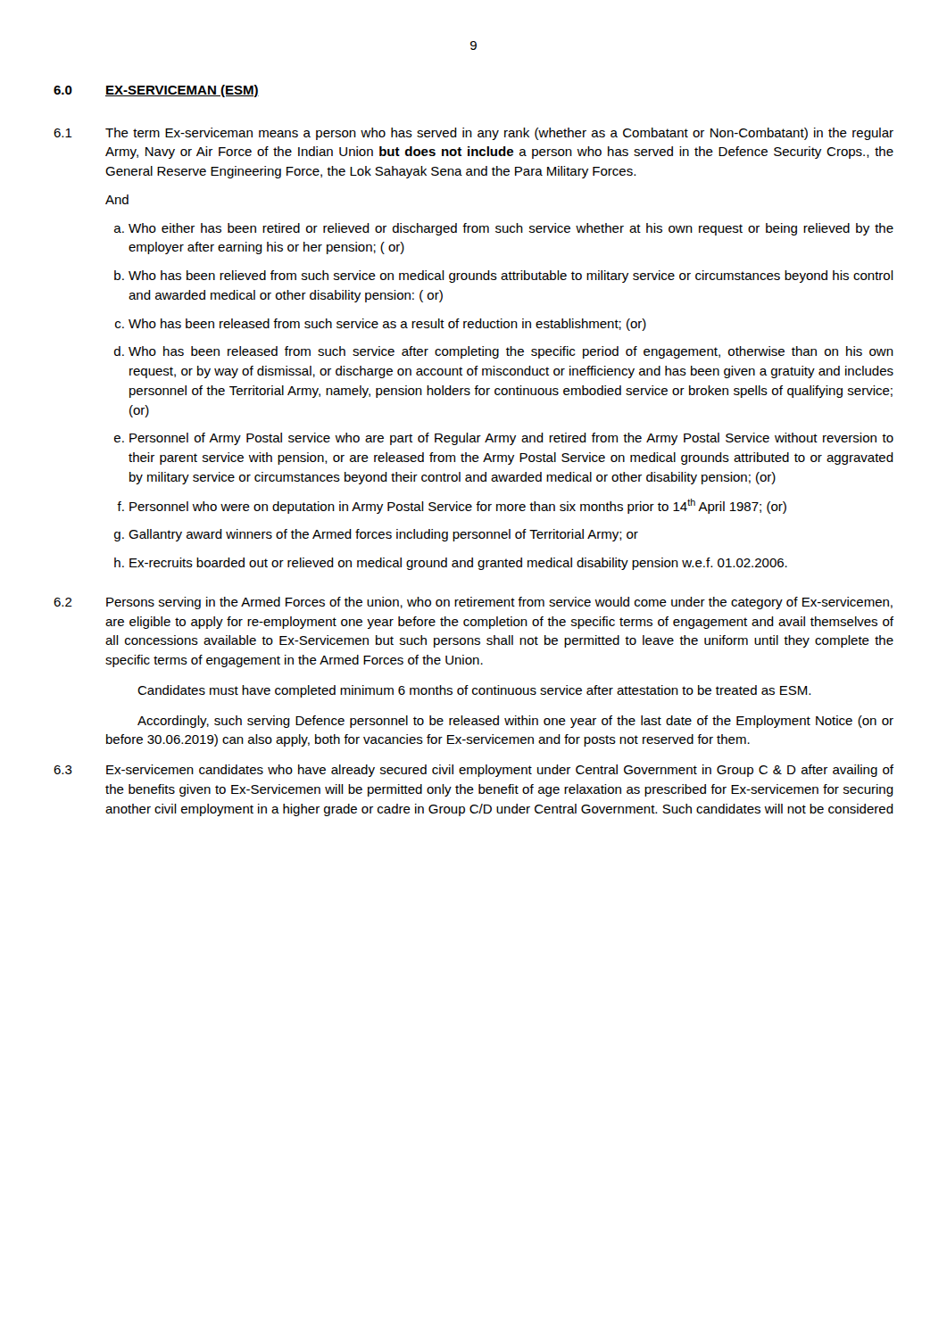9
6.0
EX-SERVICEMAN (ESM)
6.1
The term Ex-serviceman means a person who has served in any rank (whether as a Combatant or Non-Combatant) in the regular Army, Navy or Air Force of the Indian Union but does not include a person who has served in the Defence Security Crops., the General Reserve Engineering Force, the Lok Sahayak Sena and the Para Military Forces.
And
Who either has been retired or relieved or discharged from such service whether at his own request or being relieved by the employer after earning his or her pension; ( or)
Who has been relieved from such service on medical grounds attributable to military service or circumstances beyond his control and awarded medical or other disability pension: ( or)
Who has been released from such service as a result of reduction in establishment; (or)
Who has been released from such service after completing the specific period of engagement, otherwise than on his own request, or by way of dismissal, or discharge on account of misconduct or inefficiency and has been given a gratuity and includes personnel of the Territorial Army, namely, pension holders for continuous embodied service or broken spells of qualifying service;(or)
Personnel of Army Postal service who are part of Regular Army and retired from the Army Postal Service without reversion to their parent service with pension, or are released from the Army Postal Service on medical grounds attributed to or aggravated by military service or circumstances beyond their control and awarded medical or other disability pension; (or)
Personnel who were on deputation in Army Postal Service for more than six months prior to 14th April 1987; (or)
Gallantry award winners of the Armed forces including personnel of Territorial Army; or
Ex-recruits boarded out or relieved on medical ground and granted medical disability pension w.e.f. 01.02.2006.
6.2
Persons serving in the Armed Forces of the union, who on retirement from service would come under the category of Ex-servicemen, are eligible to apply for re-employment one year before the completion of the specific terms of engagement and avail themselves of all concessions available to Ex-Servicemen but such persons shall not be permitted to leave the uniform until they complete the specific terms of engagement in the Armed Forces of the Union.
Candidates must have completed minimum 6 months of continuous service after attestation to be treated as ESM.
Accordingly, such serving Defence personnel to be released within one year of the last date of the Employment Notice (on or before 30.06.2019) can also apply, both for vacancies for Ex-servicemen and for posts not reserved for them.
6.3
Ex-servicemen candidates who have already secured civil employment under Central Government in Group C & D after availing of the benefits given to Ex-Servicemen will be permitted only the benefit of age relaxation as prescribed for Ex-servicemen for securing another civil employment in a higher grade or cadre in Group C/D under Central Government. Such candidates will not be considered